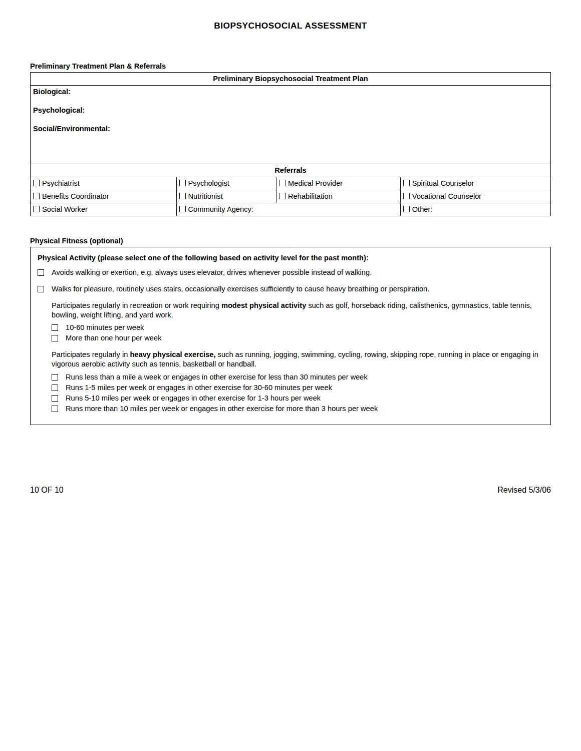BIOPSYCHOSOCIAL ASSESSMENT
Preliminary Treatment Plan & Referrals
| Preliminary Biopsychosocial Treatment Plan |
| --- |
| Biological: Psychological: Social/Environmental: |
| Referrals |
| Psychiatrist | Psychologist | Medical Provider | Spiritual Counselor |
| Benefits Coordinator | Nutritionist | Rehabilitation | Vocational Counselor |
| Social Worker | Community Agency: | Other: |
Physical Fitness (optional)
Physical Activity (please select one of the following based on activity level for the past month):
Avoids walking or exertion, e.g. always uses elevator, drives whenever possible instead of walking.
Walks for pleasure, routinely uses stairs, occasionally exercises sufficiently to cause heavy breathing or perspiration.
Participates regularly in recreation or work requiring modest physical activity such as golf, horseback riding, calisthenics, gymnastics, table tennis, bowling, weight lifting, and yard work.
10-60 minutes per week
More than one hour per week
Participates regularly in heavy physical exercise, such as running, jogging, swimming, cycling, rowing, skipping rope, running in place or engaging in vigorous aerobic activity such as tennis, basketball or handball.
Runs less than a mile a week or engages in other exercise for less than 30 minutes per week
Runs 1-5 miles per week or engages in other exercise for 30-60 minutes per week
Runs 5-10 miles per week or engages in other exercise for 1-3 hours per week
Runs more than 10 miles per week or engages in other exercise for more than 3 hours per week
10 OF 10 Revised 5/3/06